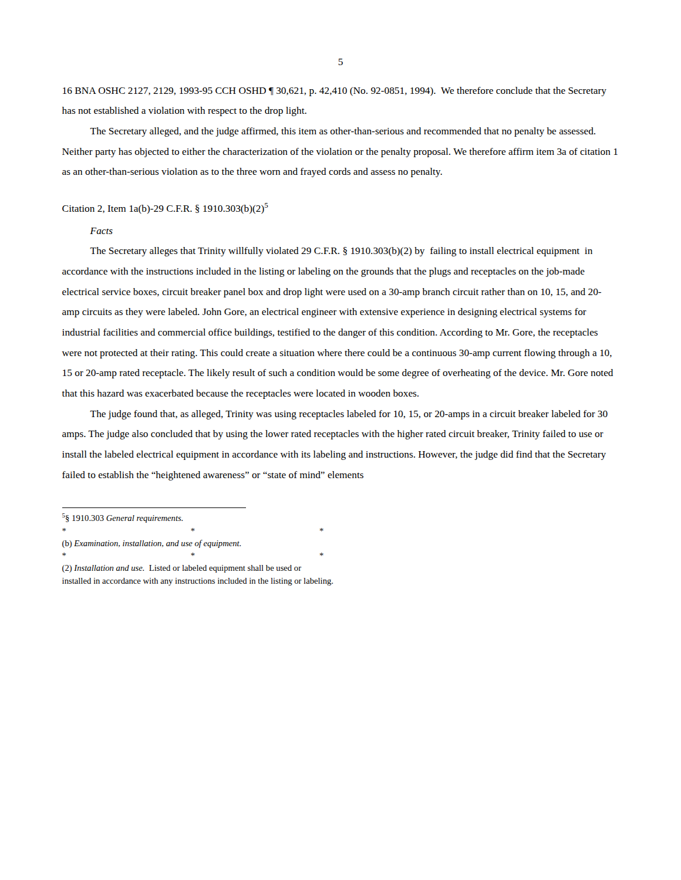5
16 BNA OSHC 2127, 2129, 1993-95 CCH OSHD ¶ 30,621, p. 42,410 (No. 92-0851, 1994). We therefore conclude that the Secretary has not established a violation with respect to the drop light.
The Secretary alleged, and the judge affirmed, this item as other-than-serious and recommended that no penalty be assessed. Neither party has objected to either the characterization of the violation or the penalty proposal. We therefore affirm item 3a of citation 1 as an other-than-serious violation as to the three worn and frayed cords and assess no penalty.
Citation 2, Item 1a(b)-29 C.F.R. § 1910.303(b)(2)5
Facts
The Secretary alleges that Trinity willfully violated 29 C.F.R. § 1910.303(b)(2) by failing to install electrical equipment in accordance with the instructions included in the listing or labeling on the grounds that the plugs and receptacles on the job-made electrical service boxes, circuit breaker panel box and drop light were used on a 30-amp branch circuit rather than on 10, 15, and 20-amp circuits as they were labeled. John Gore, an electrical engineer with extensive experience in designing electrical systems for industrial facilities and commercial office buildings, testified to the danger of this condition. According to Mr. Gore, the receptacles were not protected at their rating. This could create a situation where there could be a continuous 30-amp current flowing through a 10, 15 or 20-amp rated receptacle. The likely result of such a condition would be some degree of overheating of the device. Mr. Gore noted that this hazard was exacerbated because the receptacles were located in wooden boxes.
The judge found that, as alleged, Trinity was using receptacles labeled for 10, 15, or 20-amps in a circuit breaker labeled for 30 amps. The judge also concluded that by using the lower rated receptacles with the higher rated circuit breaker, Trinity failed to use or install the labeled electrical equipment in accordance with its labeling and instructions. However, the judge did find that the Secretary failed to establish the “heightened awareness” or “state of mind” elements
5§ 1910.303 General requirements.
* * *
(b) Examination, installation, and use of equipment.
* * *
(2) Installation and use. Listed or labeled equipment shall be used or
installed in accordance with any instructions included in the listing or labeling.